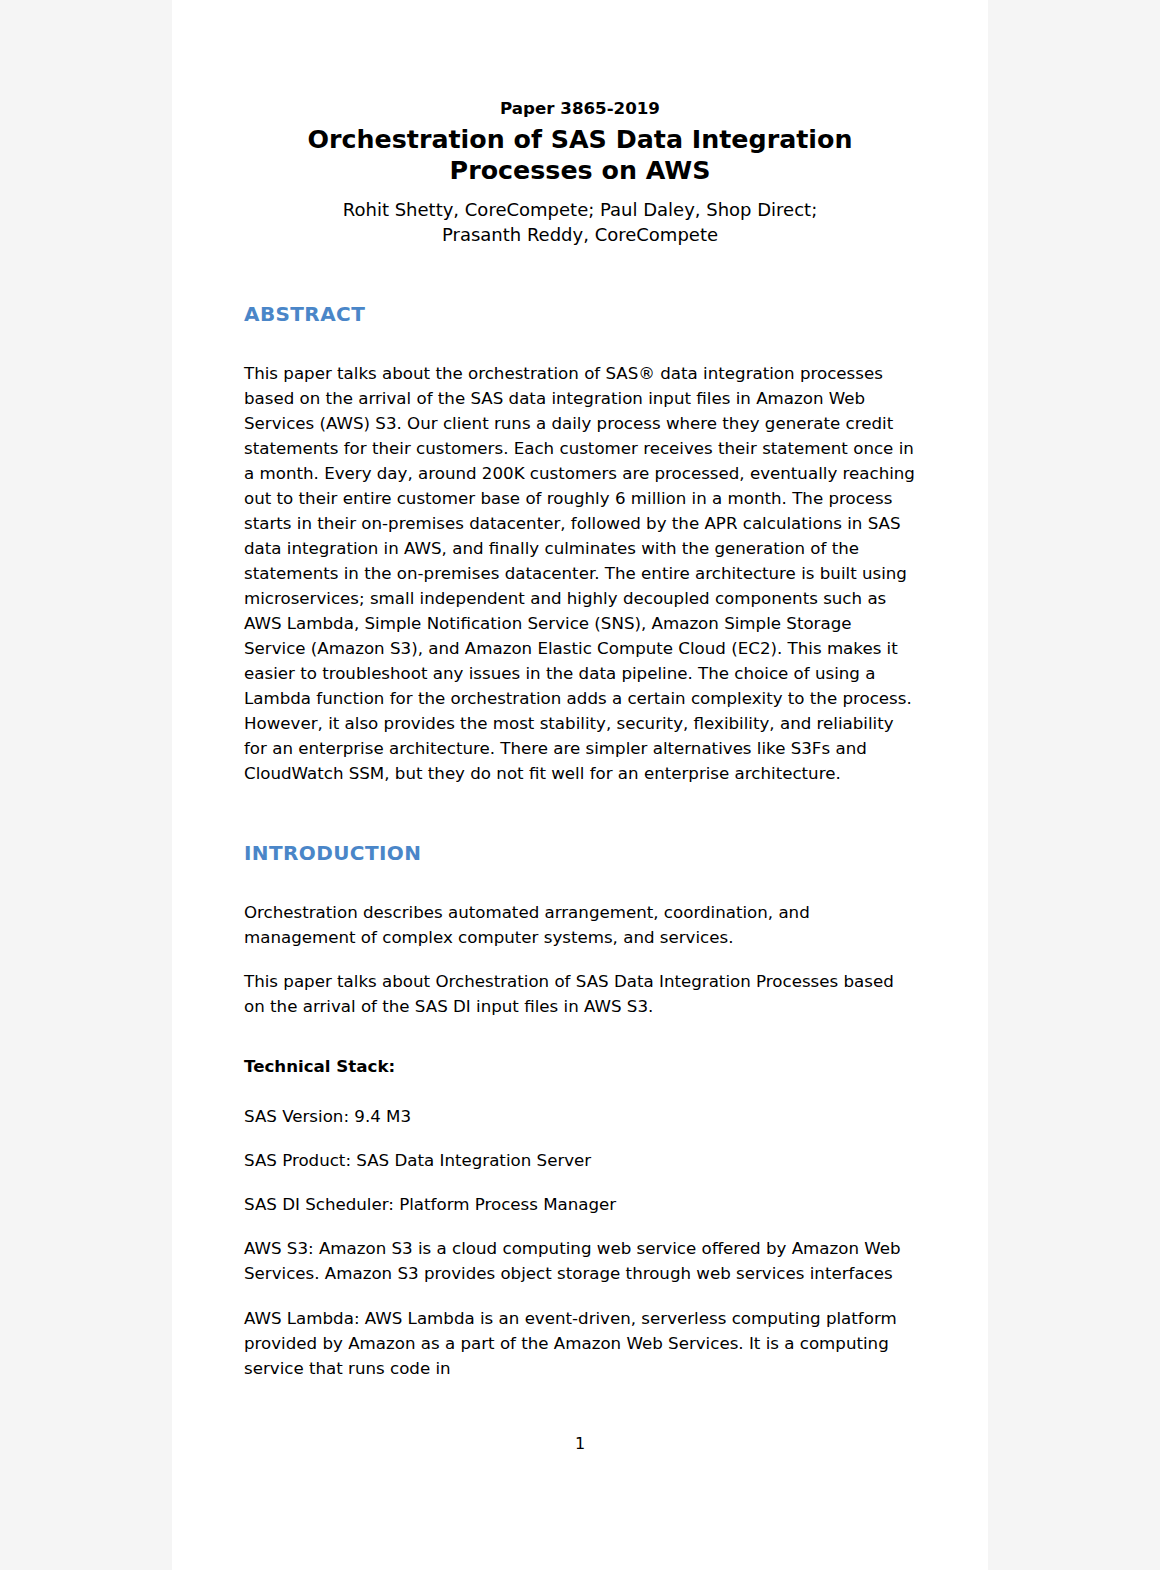Paper 3865-2019
Orchestration of SAS Data Integration Processes on AWS
Rohit Shetty, CoreCompete; Paul Daley, Shop Direct;
Prasanth Reddy, CoreCompete
ABSTRACT
This paper talks about the orchestration of SAS® data integration processes based on the arrival of the SAS data integration input files in Amazon Web Services (AWS) S3. Our client runs a daily process where they generate credit statements for their customers. Each customer receives their statement once in a month. Every day, around 200K customers are processed, eventually reaching out to their entire customer base of roughly 6 million in a month. The process starts in their on-premises datacenter, followed by the APR calculations in SAS data integration in AWS, and finally culminates with the generation of the statements in the on-premises datacenter. The entire architecture is built using microservices; small independent and highly decoupled components such as AWS Lambda, Simple Notification Service (SNS), Amazon Simple Storage Service (Amazon S3), and Amazon Elastic Compute Cloud (EC2). This makes it easier to troubleshoot any issues in the data pipeline. The choice of using a Lambda function for the orchestration adds a certain complexity to the process. However, it also provides the most stability, security, flexibility, and reliability for an enterprise architecture. There are simpler alternatives like S3Fs and CloudWatch SSM, but they do not fit well for an enterprise architecture.
INTRODUCTION
Orchestration describes automated arrangement, coordination, and management of complex computer systems, and services.
This paper talks about Orchestration of SAS Data Integration Processes based on the arrival of the SAS DI input files in AWS S3.
Technical Stack:
SAS Version: 9.4 M3
SAS Product: SAS Data Integration Server
SAS DI Scheduler: Platform Process Manager
AWS S3: Amazon S3 is a cloud computing web service offered by Amazon Web Services. Amazon S3 provides object storage through web services interfaces
AWS Lambda: AWS Lambda is an event-driven, serverless computing platform provided by Amazon as a part of the Amazon Web Services. It is a computing service that runs code in
1